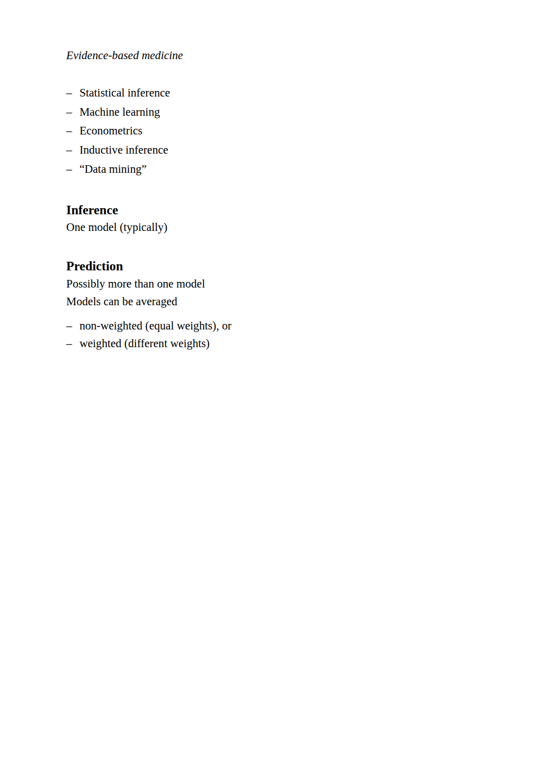Evidence-based medicine
Statistical inference
Machine learning
Econometrics
Inductive inference
“Data mining”
Inference
One model (typically)
Prediction
Possibly more than one model
Models can be averaged
non-weighted (equal weights), or
weighted (different weights)